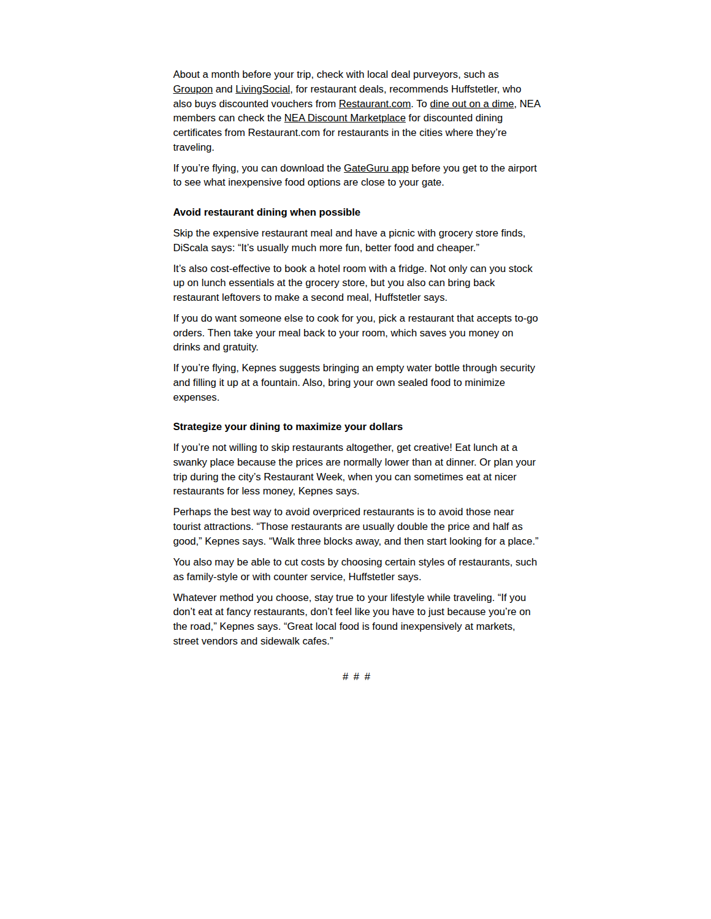About a month before your trip, check with local deal purveyors, such as Groupon and LivingSocial, for restaurant deals, recommends Huffstetler, who also buys discounted vouchers from Restaurant.com. To dine out on a dime, NEA members can check the NEA Discount Marketplace for discounted dining certificates from Restaurant.com for restaurants in the cities where they’re traveling.
If you’re flying, you can download the GateGuru app before you get to the airport to see what inexpensive food options are close to your gate.
Avoid restaurant dining when possible
Skip the expensive restaurant meal and have a picnic with grocery store finds, DiScala says: “It’s usually much more fun, better food and cheaper.”
It’s also cost-effective to book a hotel room with a fridge. Not only can you stock up on lunch essentials at the grocery store, but you also can bring back restaurant leftovers to make a second meal, Huffstetler says.
If you do want someone else to cook for you, pick a restaurant that accepts to-go orders. Then take your meal back to your room, which saves you money on drinks and gratuity.
If you’re flying, Kepnes suggests bringing an empty water bottle through security and filling it up at a fountain. Also, bring your own sealed food to minimize expenses.
Strategize your dining to maximize your dollars
If you’re not willing to skip restaurants altogether, get creative! Eat lunch at a swanky place because the prices are normally lower than at dinner. Or plan your trip during the city’s Restaurant Week, when you can sometimes eat at nicer restaurants for less money, Kepnes says.
Perhaps the best way to avoid overpriced restaurants is to avoid those near tourist attractions. “Those restaurants are usually double the price and half as good,” Kepnes says. “Walk three blocks away, and then start looking for a place.”
You also may be able to cut costs by choosing certain styles of restaurants, such as family-style or with counter service, Huffstetler says.
Whatever method you choose, stay true to your lifestyle while traveling. “If you don’t eat at fancy restaurants, don’t feel like you have to just because you’re on the road,” Kepnes says. “Great local food is found inexpensively at markets, street vendors and sidewalk cafes.”
# # #